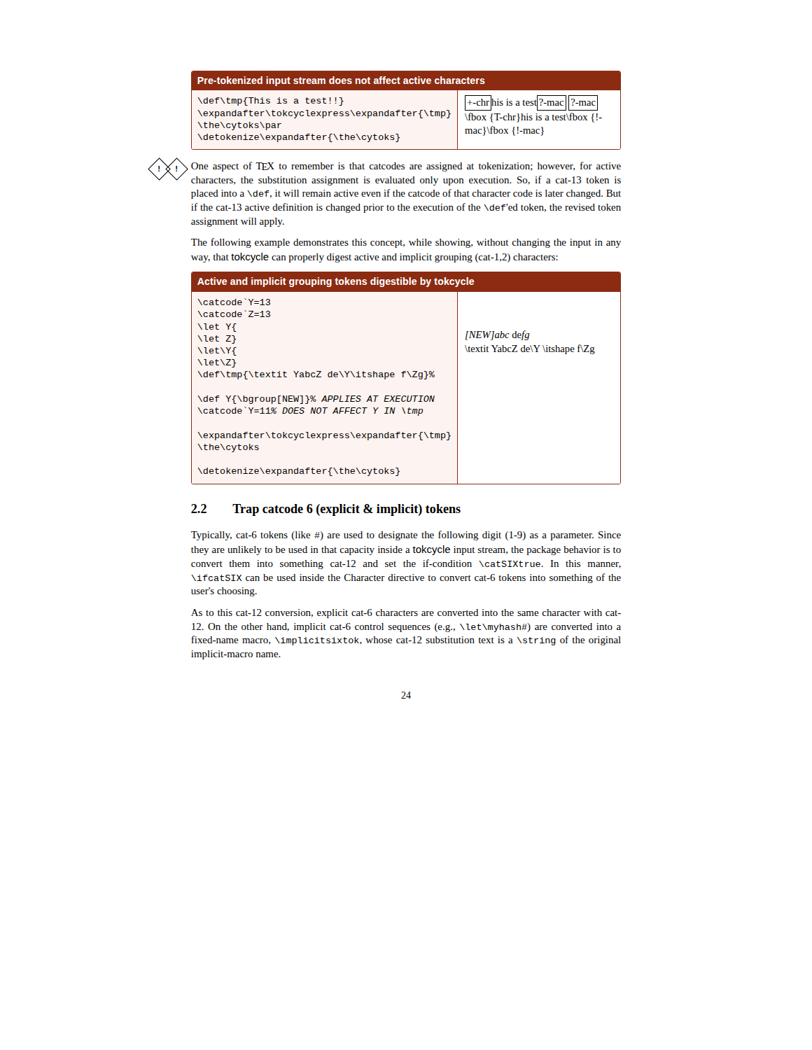Pre-tokenized input stream does not affect active characters
\def\tmp{This is a test!!} \expandafter\tokcyclexpress\expandafter{\tmp} \the\cytoks\par \detokenize\expandafter{\the\cytoks}
+-chrhis is a test?-mac ?-mac
\fbox {T-chr}his is a test\fbox {!-mac}\fbox {!-mac}
!!
One aspect of TEX to remember is that catcodes are assigned at tokenization; however, for active characters, the substitution assignment is evaluated only upon execution. So, if a cat-13 token is placed into a \def, it will remain active even if the catcode of that character code is later changed. But if the cat-13 active definition is changed prior to the execution of the \def'ed token, the revised token assignment will apply.
The following example demonstrates this concept, while showing, without changing the input in any way, that tokcycle can properly digest active and implicit grouping (cat-1,2) characters:
Active and implicit grouping tokens digestible by tokcycle
\catcode`Y=13 \catcode`Z=13 \let Y{ \let Z} \let\Y{ \let\Z} \def\tmp{\textit YabcZ de\Y\itshape f\Zg}% \def Y{\bgroup[NEW]}% APPLIES AT EXECUTION \catcode`Y=11% DOES NOT AFFECT Y IN \tmp \expandafter\tokcyclexpress\expandafter{\tmp} \the\cytoks \detokenize\expandafter{\the\cytoks}
[NEW]abc defg
\textit YabcZ de\Y \itshape f\Zg
2.2 Trap catcode 6 (explicit & implicit) tokens
Typically, cat-6 tokens (like #) are used to designate the following digit (1-9) as a parameter. Since they are unlikely to be used in that capacity inside a tokcycle input stream, the package behavior is to convert them into something cat-12 and set the if-condition \catSIXtrue. In this manner, \ifcatSIX can be used inside the Character directive to convert cat-6 tokens into something of the user's choosing.
As to this cat-12 conversion, explicit cat-6 characters are converted into the same character with cat-12. On the other hand, implicit cat-6 control sequences (e.g., \let\myhash#) are converted into a fixed-name macro, \implicitsixtok, whose cat-12 substitution text is a \string of the original implicit-macro name.
24